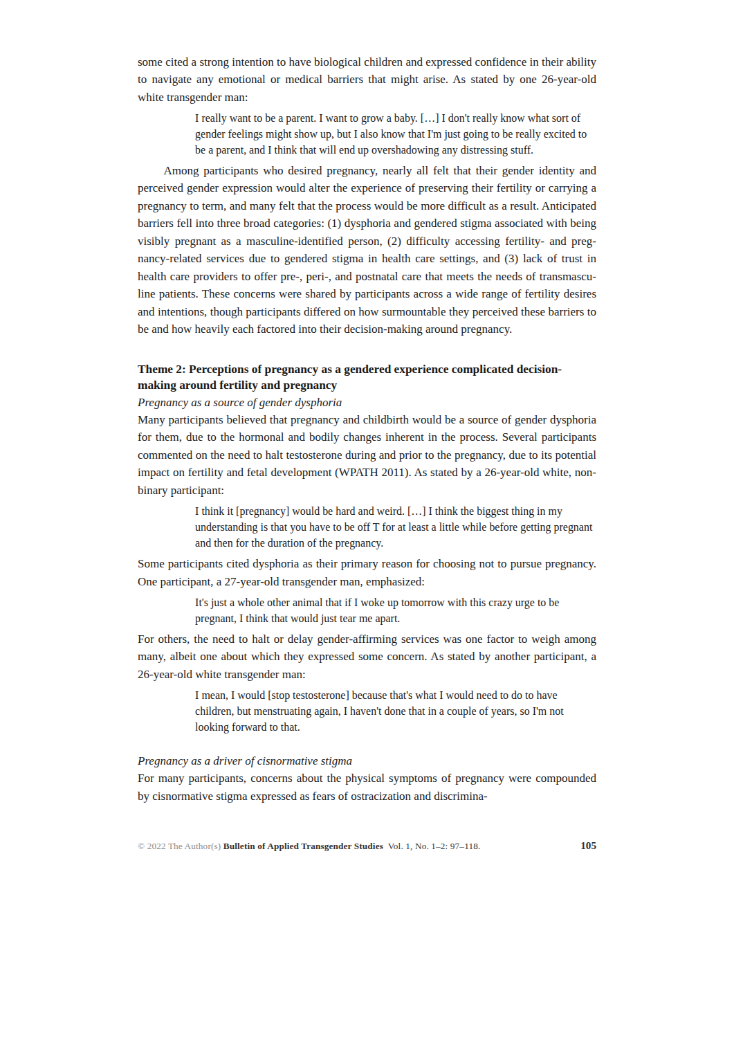some cited a strong intention to have biological children and expressed confidence in their ability to navigate any emotional or medical barriers that might arise. As stated by one 26-year-old white transgender man:
I really want to be a parent. I want to grow a baby. […] I don't really know what sort of gender feelings might show up, but I also know that I'm just going to be really excited to be a parent, and I think that will end up overshadowing any distressing stuff.
Among participants who desired pregnancy, nearly all felt that their gender identity and perceived gender expression would alter the experience of preserving their fertility or carrying a pregnancy to term, and many felt that the process would be more difficult as a result. Anticipated barriers fell into three broad categories: (1) dysphoria and gendered stigma associated with being visibly pregnant as a masculine-identified person, (2) difficulty accessing fertility- and pregnancy-related services due to gendered stigma in health care settings, and (3) lack of trust in health care providers to offer pre-, peri-, and postnatal care that meets the needs of transmasculine patients. These concerns were shared by participants across a wide range of fertility desires and intentions, though participants differed on how surmountable they perceived these barriers to be and how heavily each factored into their decision-making around pregnancy.
Theme 2: Perceptions of pregnancy as a gendered experience complicated decision-making around fertility and pregnancy
Pregnancy as a source of gender dysphoria
Many participants believed that pregnancy and childbirth would be a source of gender dysphoria for them, due to the hormonal and bodily changes inherent in the process. Several participants commented on the need to halt testosterone during and prior to the pregnancy, due to its potential impact on fertility and fetal development (WPATH 2011). As stated by a 26-year-old white, nonbinary participant:
I think it [pregnancy] would be hard and weird. […] I think the biggest thing in my understanding is that you have to be off T for at least a little while before getting pregnant and then for the duration of the pregnancy.
Some participants cited dysphoria as their primary reason for choosing not to pursue pregnancy. One participant, a 27-year-old transgender man, emphasized:
It's just a whole other animal that if I woke up tomorrow with this crazy urge to be pregnant, I think that would just tear me apart.
For others, the need to halt or delay gender-affirming services was one factor to weigh among many, albeit one about which they expressed some concern. As stated by another participant, a 26-year-old white transgender man:
I mean, I would [stop testosterone] because that's what I would need to do to have children, but menstruating again, I haven't done that in a couple of years, so I'm not looking forward to that.
Pregnancy as a driver of cisnormative stigma
For many participants, concerns about the physical symptoms of pregnancy were compounded by cisnormative stigma expressed as fears of ostracization and discrimina-
© 2022 The Author(s) Bulletin of Applied Transgender Studies Vol. 1, No. 1–2: 97–118.
105